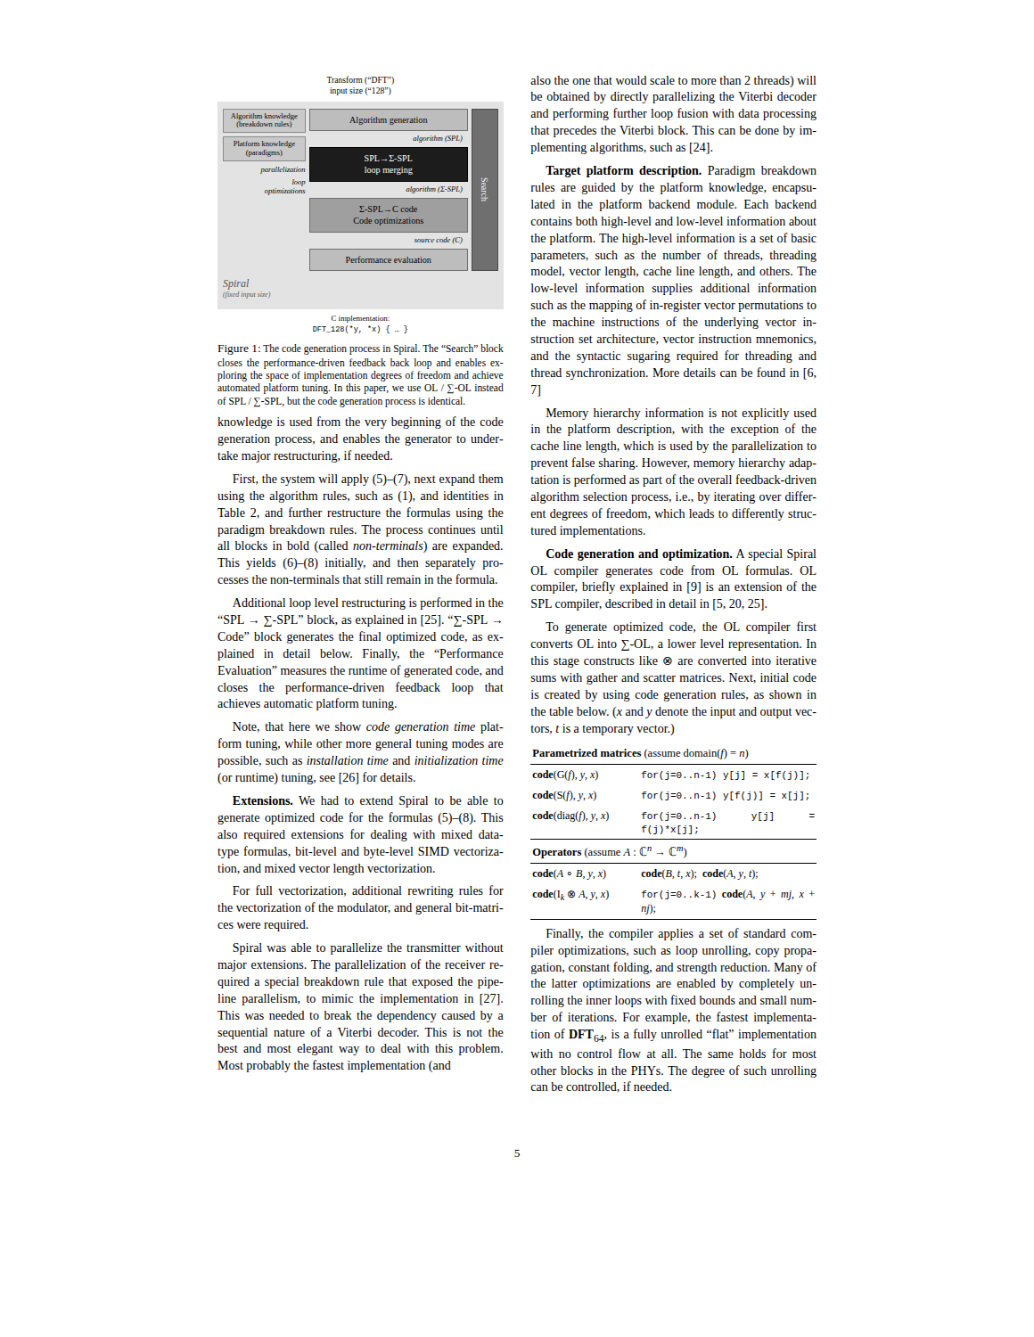Transform (“DFT”)
input size (“128”)
Algorithm knowledge
(breakdown rules)
Platform knowledge
(paradigms)
parallelization
loop
optimizations
Algorithm generation
algorithm (SPL)
SPL→Σ-SPL
loop merging
algorithm (Σ-SPL)
Σ-SPL→C code
Code optimizations
source code (C)
Performance evaluation
Search
Spiral(fixed input size)
C implementation:
DFT_128(*y, *x) { … }
Figure 1: The code generation process in Spiral. The “Search” block closes the performance-driven feedback back loop and enables exploring the space of implementation degrees of freedom and achieve automated platform tuning. In this paper, we use OL / ∑-OL instead of SPL / ∑-SPL, but the code generation process is identical.
knowledge is used from the very beginning of the code generation process, and enables the generator to undertake major restructuring, if needed.
First, the system will apply (5)–(7), next expand them using the algorithm rules, such as (1), and identities in Table 2, and further restructure the formulas using the paradigm breakdown rules. The process continues until all blocks in bold (called non-terminals) are expanded. This yields (6)–(8) initially, and then separately processes the non-terminals that still remain in the formula.
Additional loop level restructuring is performed in the “SPL → ∑-SPL” block, as explained in [25]. “∑-SPL → Code” block generates the final optimized code, as explained in detail below. Finally, the “Performance Evaluation” measures the runtime of generated code, and closes the performance-driven feedback loop that achieves automatic platform tuning.
Note, that here we show code generation time platform tuning, while other more general tuning modes are possible, such as installation time and initialization time (or runtime) tuning, see [26] for details.
Extensions. We had to extend Spiral to be able to generate optimized code for the formulas (5)–(8). This also required extensions for dealing with mixed data-type formulas, bit-level and byte-level SIMD vectorization, and mixed vector length vectorization.
For full vectorization, additional rewriting rules for the vectorization of the modulator, and general bit-matrices were required.
Spiral was able to parallelize the transmitter without major extensions. The parallelization of the receiver required a special breakdown rule that exposed the pipeline parallelism, to mimic the implementation in [27]. This was needed to break the dependency caused by a sequential nature of a Viterbi decoder. This is not the best and most elegant way to deal with this problem. Most probably the fastest implementation (and
also the one that would scale to more than 2 threads) will be obtained by directly parallelizing the Viterbi decoder and performing further loop fusion with data processing that precedes the Viterbi block. This can be done by implementing algorithms, such as [24].
Target platform description. Paradigm breakdown rules are guided by the platform knowledge, encapsulated in the platform backend module. Each backend contains both high-level and low-level information about the platform. The high-level information is a set of basic parameters, such as the number of threads, threading model, vector length, cache line length, and others. The low-level information supplies additional information such as the mapping of in-register vector permutations to the machine instructions of the underlying vector instruction set architecture, vector instruction mnemonics, and the syntactic sugaring required for threading and thread synchronization. More details can be found in [6, 7]
Memory hierarchy information is not explicitly used in the platform description, with the exception of the cache line length, which is used by the parallelization to prevent false sharing. However, memory hierarchy adaptation is performed as part of the overall feedback-driven algorithm selection process, i.e., by iterating over different degrees of freedom, which leads to differently structured implementations.
Code generation and optimization. A special Spiral OL compiler generates code from OL formulas. OL compiler, briefly explained in [9] is an extension of the SPL compiler, described in detail in [5, 20, 25].
To generate optimized code, the OL compiler first converts OL into ∑-OL, a lower level representation. In this stage constructs like ⊗ are converted into iterative sums with gather and scatter matrices. Next, initial code is created by using code generation rules, as shown in the table below. (x and y denote the input and output vectors, t is a temporary vector.)
| Parametrized matrices (assume domain( f ) = n ) |
| code (G( f ), y , x ) | for(j=0..n-1) y[j] = x[f(j)]; |
| code (S( f ), y , x ) | for(j=0..n-1) y[f(j)] = x[j]; |
| code (diag( f ), y , x ) | for(j=0..n-1) y[j] = f(j)*x[j]; |
| Operators (assume A : ℂ n → ℂ m ) |
| code ( A ∘ B , y , x ) | code ( B , t , x ); code ( A , y , t ); |
| code (I k ⊗ A , y , x ) | for(j=0..k-1) code ( A , y + mj , x + nj ); |
Finally, the compiler applies a set of standard compiler optimizations, such as loop unrolling, copy propagation, constant folding, and strength reduction. Many of the latter optimizations are enabled by completely unrolling the inner loops with fixed bounds and small number of iterations. For example, the fastest implementation of DFT64, is a fully unrolled “flat” implementation with no control flow at all. The same holds for most other blocks in the PHYs. The degree of such unrolling can be controlled, if needed.
5